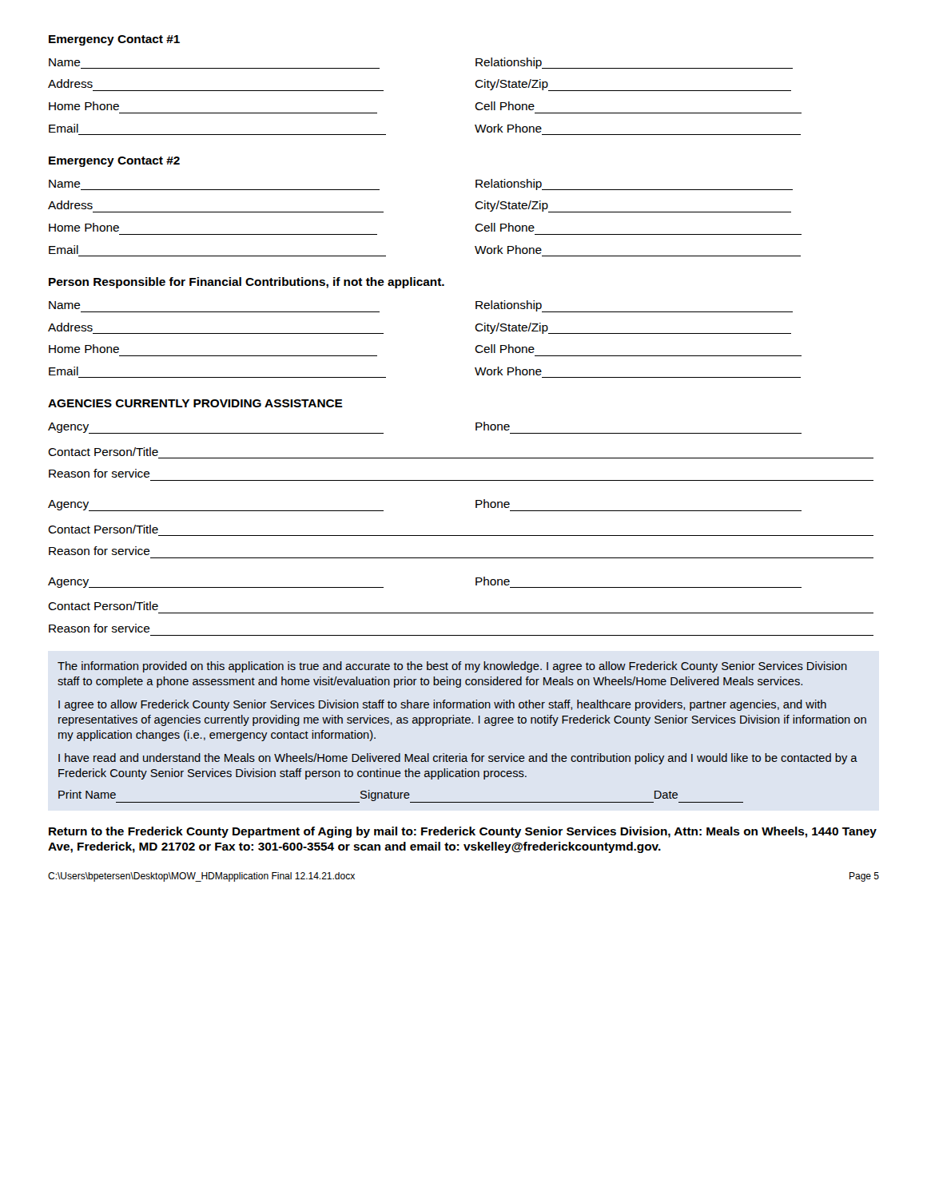Emergency Contact #1
| Name | Relationship |
| Address | City/State/Zip |
| Home Phone | Cell Phone |
| Email | Work Phone |
Emergency Contact #2
| Name | Relationship |
| Address | City/State/Zip |
| Home Phone | Cell Phone |
| Email | Work Phone |
Person Responsible for Financial Contributions, if not the applicant.
| Name | Relationship |
| Address | City/State/Zip |
| Home Phone | Cell Phone |
| Email | Work Phone |
AGENCIES CURRENTLY PROVIDING ASSISTANCE
| Agency | Phone |
| Contact Person/Title |
| Reason for service |
| Agency | Phone |
| Contact Person/Title |
| Reason for service |
| Agency | Phone |
| Contact Person/Title |
| Reason for service |
The information provided on this application is true and accurate to the best of my knowledge. I agree to allow Frederick County Senior Services Division staff to complete a phone assessment and home visit/evaluation prior to being considered for Meals on Wheels/Home Delivered Meals services.
I agree to allow Frederick County Senior Services Division staff to share information with other staff, healthcare providers, partner agencies, and with representatives of agencies currently providing me with services, as appropriate. I agree to notify Frederick County Senior Services Division if information on my application changes (i.e., emergency contact information).
I have read and understand the Meals on Wheels/Home Delivered Meal criteria for service and the contribution policy and I would like to be contacted by a Frederick County Senior Services Division staff person to continue the application process.
Print Name Signature Date
Return to the Frederick County Department of Aging by mail to: Frederick County Senior Services Division, Attn: Meals on Wheels, 1440 Taney Ave, Frederick, MD 21702 or Fax to: 301-600-3554 or scan and email to: vskelley@frederickcountymd.gov.
C:\Users\bpetersen\Desktop\MOW_HDMapplication Final 12.14.21.docx Page 5